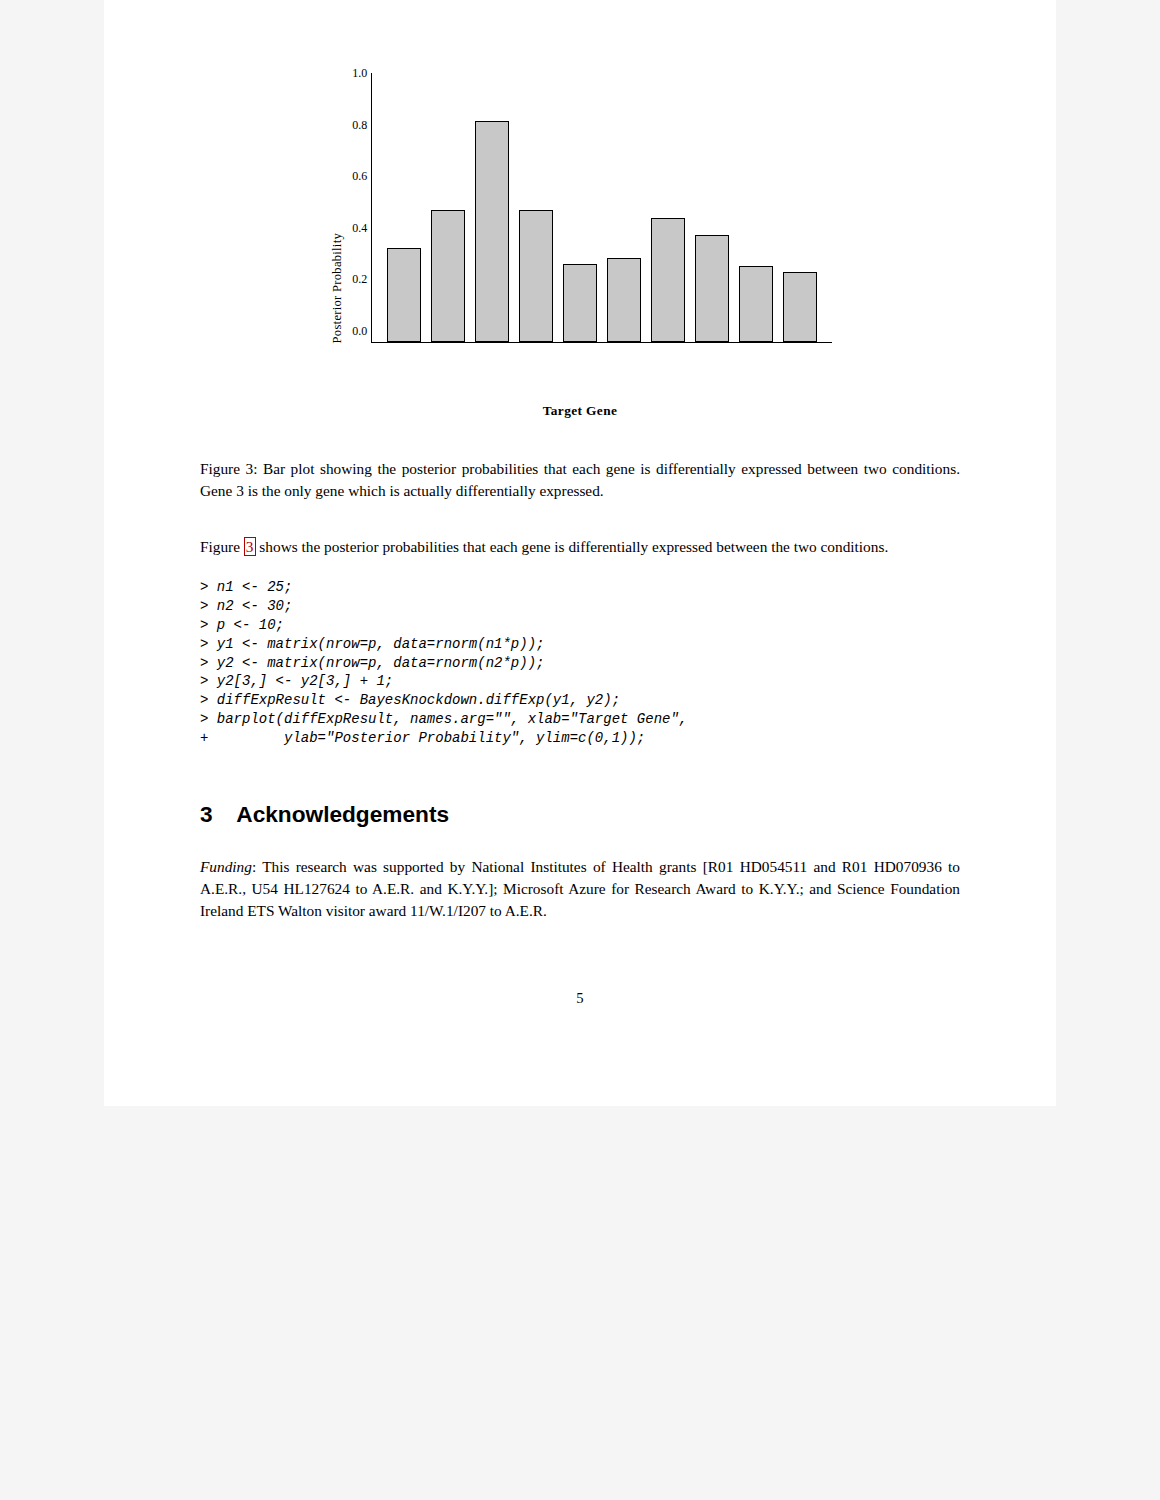Posterior Probability
1.0 0.8 0.6 0.4 0.2 0.0
Target Gene
Figure 3: Bar plot showing the posterior probabilities that each gene is differentially expressed between two conditions. Gene 3 is the only gene which is actually differentially expressed.
Figure 3 shows the posterior probabilities that each gene is differentially expressed between the two conditions.
> n1 <- 25;
> n2 <- 30;
> p <- 10;
> y1 <- matrix(nrow=p, data=rnorm(n1*p));
> y2 <- matrix(nrow=p, data=rnorm(n2*p));
> y2[3,] <- y2[3,] + 1;
> diffExpResult <- BayesKnockdown.diffExp(y1, y2);
> barplot(diffExpResult, names.arg="", xlab="Target Gene",
+         ylab="Posterior Probability", ylim=c(0,1));
3 Acknowledgements
Funding: This research was supported by National Institutes of Health grants [R01 HD054511 and R01 HD070936 to A.E.R., U54 HL127624 to A.E.R. and K.Y.Y.]; Microsoft Azure for Research Award to K.Y.Y.; and Science Foundation Ireland ETS Walton visitor award 11/W.1/I207 to A.E.R.
5